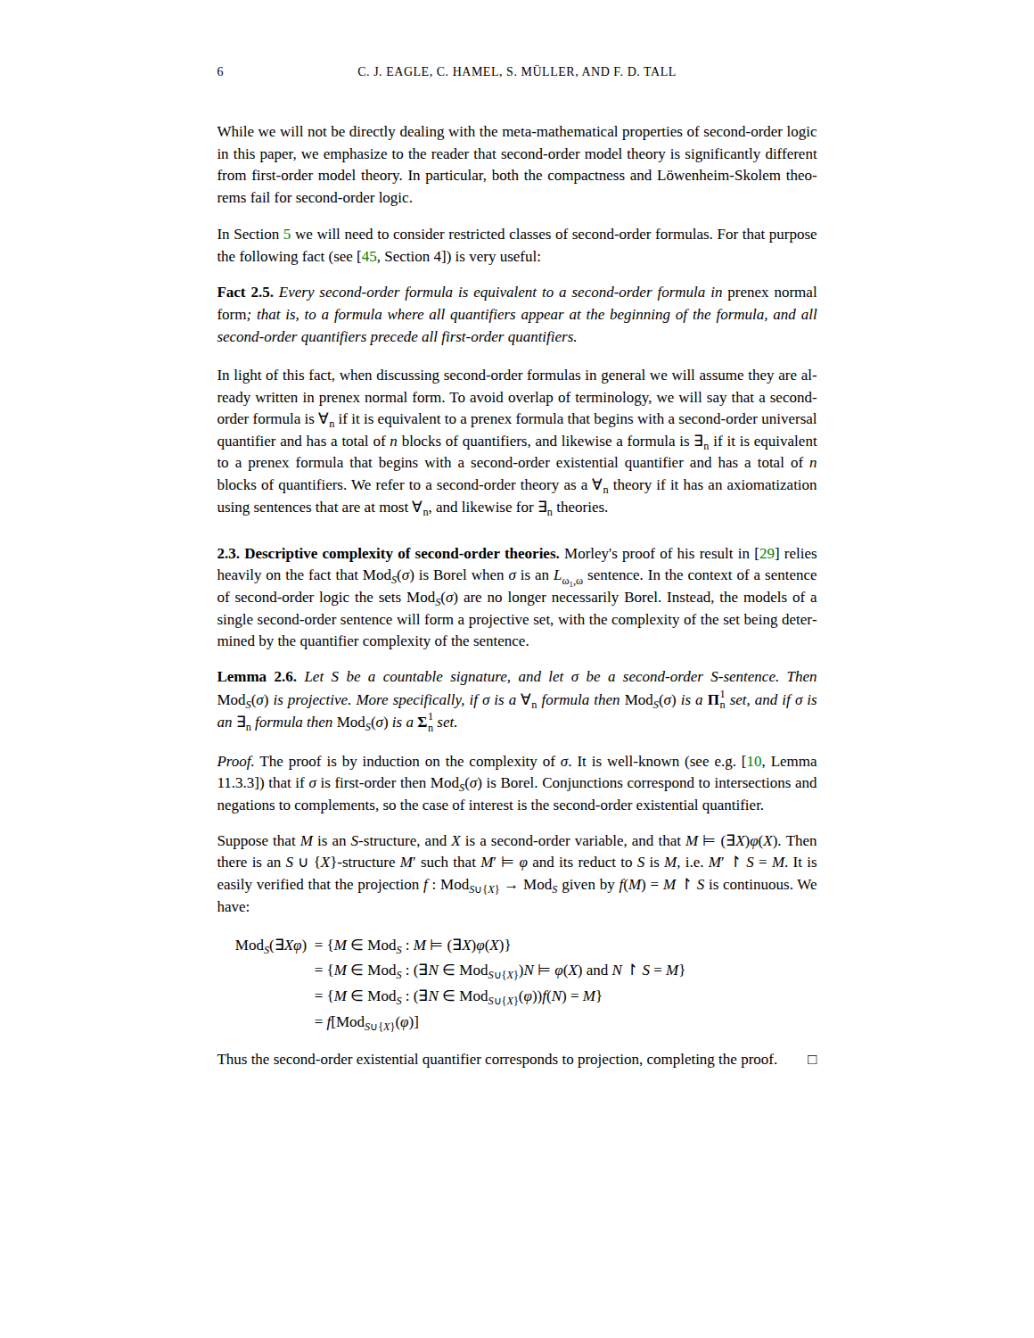6 C. J. EAGLE, C. HAMEL, S. MÜLLER, AND F. D. TALL
While we will not be directly dealing with the meta-mathematical properties of second-order logic in this paper, we emphasize to the reader that second-order model theory is significantly different from first-order model theory. In particular, both the compactness and Löwenheim-Skolem theorems fail for second-order logic.
In Section 5 we will need to consider restricted classes of second-order formulas. For that purpose the following fact (see [45, Section 4]) is very useful:
Fact 2.5. Every second-order formula is equivalent to a second-order formula in prenex normal form; that is, to a formula where all quantifiers appear at the beginning of the formula, and all second-order quantifiers precede all first-order quantifiers.
In light of this fact, when discussing second-order formulas in general we will assume they are already written in prenex normal form. To avoid overlap of terminology, we will say that a second-order formula is ∀n if it is equivalent to a prenex formula that begins with a second-order universal quantifier and has a total of n blocks of quantifiers, and likewise a formula is ∃n if it is equivalent to a prenex formula that begins with a second-order existential quantifier and has a total of n blocks of quantifiers. We refer to a second-order theory as a ∀n theory if it has an axiomatization using sentences that are at most ∀n, and likewise for ∃n theories.
2.3. Descriptive complexity of second-order theories. Morley's proof of his result in [29] relies heavily on the fact that ModS(σ) is Borel when σ is an Lω1,ω sentence. In the context of a sentence of second-order logic the sets ModS(σ) are no longer necessarily Borel. Instead, the models of a single second-order sentence will form a projective set, with the complexity of the set being determined by the quantifier complexity of the sentence.
Lemma 2.6. Let S be a countable signature, and let σ be a second-order S-sentence. Then ModS(σ) is projective. More specifically, if σ is a ∀n formula then ModS(σ) is a Π 1n set, and if σ is an ∃n formula then ModS(σ) is a Σ 1n set.
Proof. The proof is by induction on the complexity of σ. It is well-known (see e.g. [10, Lemma 11.3.3]) that if σ is first-order then ModS(σ) is Borel. Conjunctions correspond to intersections and negations to complements, so the case of interest is the second-order existential quantifier.
Suppose that M is an S-structure, and X is a second-order variable, and that M ⊨ (∃X)φ(X). Then there is an S ∪ {X}-structure M′ such that M′ ⊨ φ and its reduct to S is M, i.e. M′ ↾ S = M. It is easily verified that the projection f : ModS∪{X} → ModS given by f(M) = M ↾ S is continuous. We have:
| Mod S (∃ Xφ ) | = | { M ∈ Mod S : M ⊨ (∃ X ) φ ( X )} |
| | = | { M ∈ Mod S : (∃ N ∈ Mod S ∪{ X } ) N ⊨ φ ( X ) and N ↾ S = M } |
| | = | { M ∈ Mod S : (∃ N ∈ Mod S ∪{ X } ( φ )) f ( N ) = M } |
| | = | f [Mod S ∪{ X } ( φ )] |
Thus the second-order existential quantifier corresponds to projection, completing the proof. □